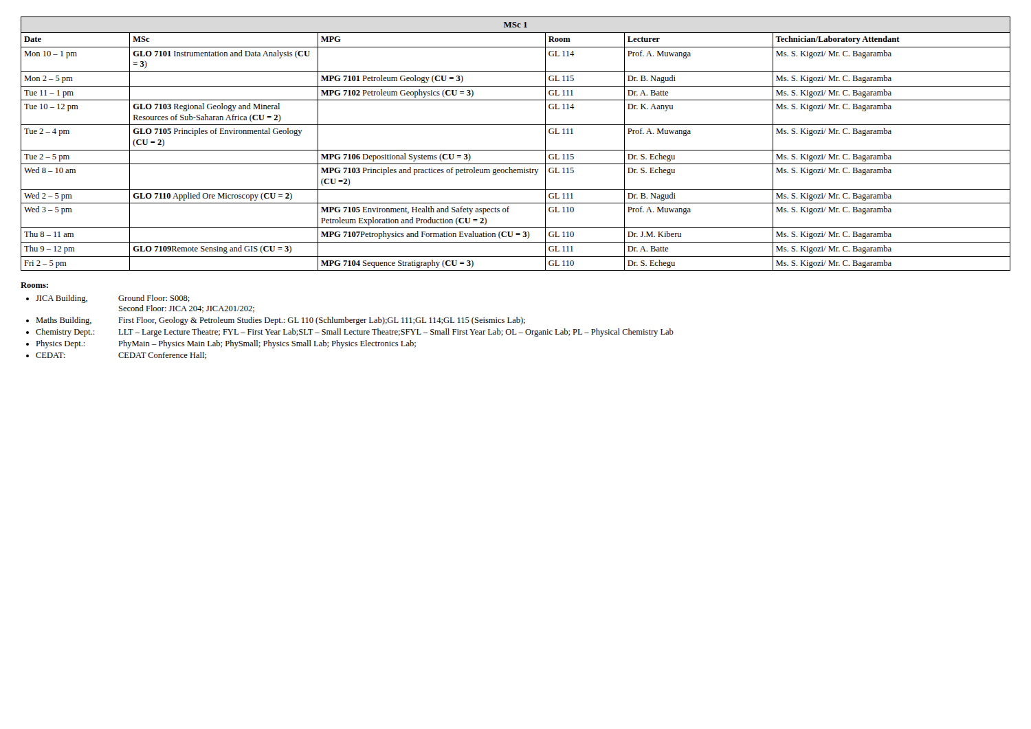MSc 1
| Date | MSc | MPG | Room | Lecturer | Technician/Laboratory Attendant |
| --- | --- | --- | --- | --- | --- |
| Mon 10 – 1 pm | GLO 7101 Instrumentation and Data Analysis ( CU = 3 ) | | GL 114 | Prof. A. Muwanga | Ms. S. Kigozi/ Mr. C. Bagaramba |
| Mon 2 – 5 pm | | MPG 7101 Petroleum Geology ( CU = 3 ) | GL 115 | Dr. B. Nagudi | Ms. S. Kigozi/ Mr. C. Bagaramba |
| Tue 11 – 1 pm | | MPG 7102 Petroleum Geophysics ( CU = 3 ) | GL 111 | Dr. A. Batte | Ms. S. Kigozi/ Mr. C. Bagaramba |
| Tue 10 – 12 pm | GLO 7103 Regional Geology and Mineral Resources of Sub-Saharan Africa ( CU = 2 ) | | GL 114 | Dr. K. Aanyu | Ms. S. Kigozi/ Mr. C. Bagaramba |
| Tue 2 – 4 pm | GLO 7105 Principles of Environmental Geology ( CU = 2 ) | | GL 111 | Prof. A. Muwanga | Ms. S. Kigozi/ Mr. C. Bagaramba |
| Tue 2 – 5 pm | | MPG 7106 Depositional Systems ( CU = 3 ) | GL 115 | Dr. S. Echegu | Ms. S. Kigozi/ Mr. C. Bagaramba |
| Wed 8 – 10 am | | MPG 7103 Principles and practices of petroleum geochemistry ( CU =2 ) | GL 115 | Dr. S. Echegu | Ms. S. Kigozi/ Mr. C. Bagaramba |
| Wed 2 – 5 pm | GLO 7110 Applied Ore Microscopy ( CU = 2 ) | | GL 111 | Dr. B. Nagudi | Ms. S. Kigozi/ Mr. C. Bagaramba |
| Wed 3 – 5 pm | | MPG 7105 Environment, Health and Safety aspects of Petroleum Exploration and Production ( CU = 2 ) | GL 110 | Prof. A. Muwanga | Ms. S. Kigozi/ Mr. C. Bagaramba |
| Thu 8 – 11 am | | MPG 7107 Petrophysics and Formation Evaluation ( CU = 3 ) | GL 110 | Dr. J.M. Kiberu | Ms. S. Kigozi/ Mr. C. Bagaramba |
| Thu 9 – 12 pm | GLO 7109 Remote Sensing and GIS ( CU = 3 ) | | GL 111 | Dr. A. Batte | Ms. S. Kigozi/ Mr. C. Bagaramba |
| Fri 2 – 5 pm | | MPG 7104 Sequence Stratigraphy ( CU = 3 ) | GL 110 | Dr. S. Echegu | Ms. S. Kigozi/ Mr. C. Bagaramba |
Rooms:
JICA Building, Ground Floor: S008; Second Floor: JICA 204; JICA201/202;
Maths Building, First Floor, Geology & Petroleum Studies Dept.: GL 110 (Schlumberger Lab);GL 111;GL 114;GL 115 (Seismics Lab);
Chemistry Dept.: LLT – Large Lecture Theatre; FYL – First Year Lab;SLT – Small Lecture Theatre;SFYL – Small First Year Lab; OL – Organic Lab; PL – Physical Chemistry Lab
Physics Dept.: PhyMain – Physics Main Lab; PhySmall; Physics Small Lab; Physics Electronics Lab;
CEDAT: CEDAT Conference Hall;